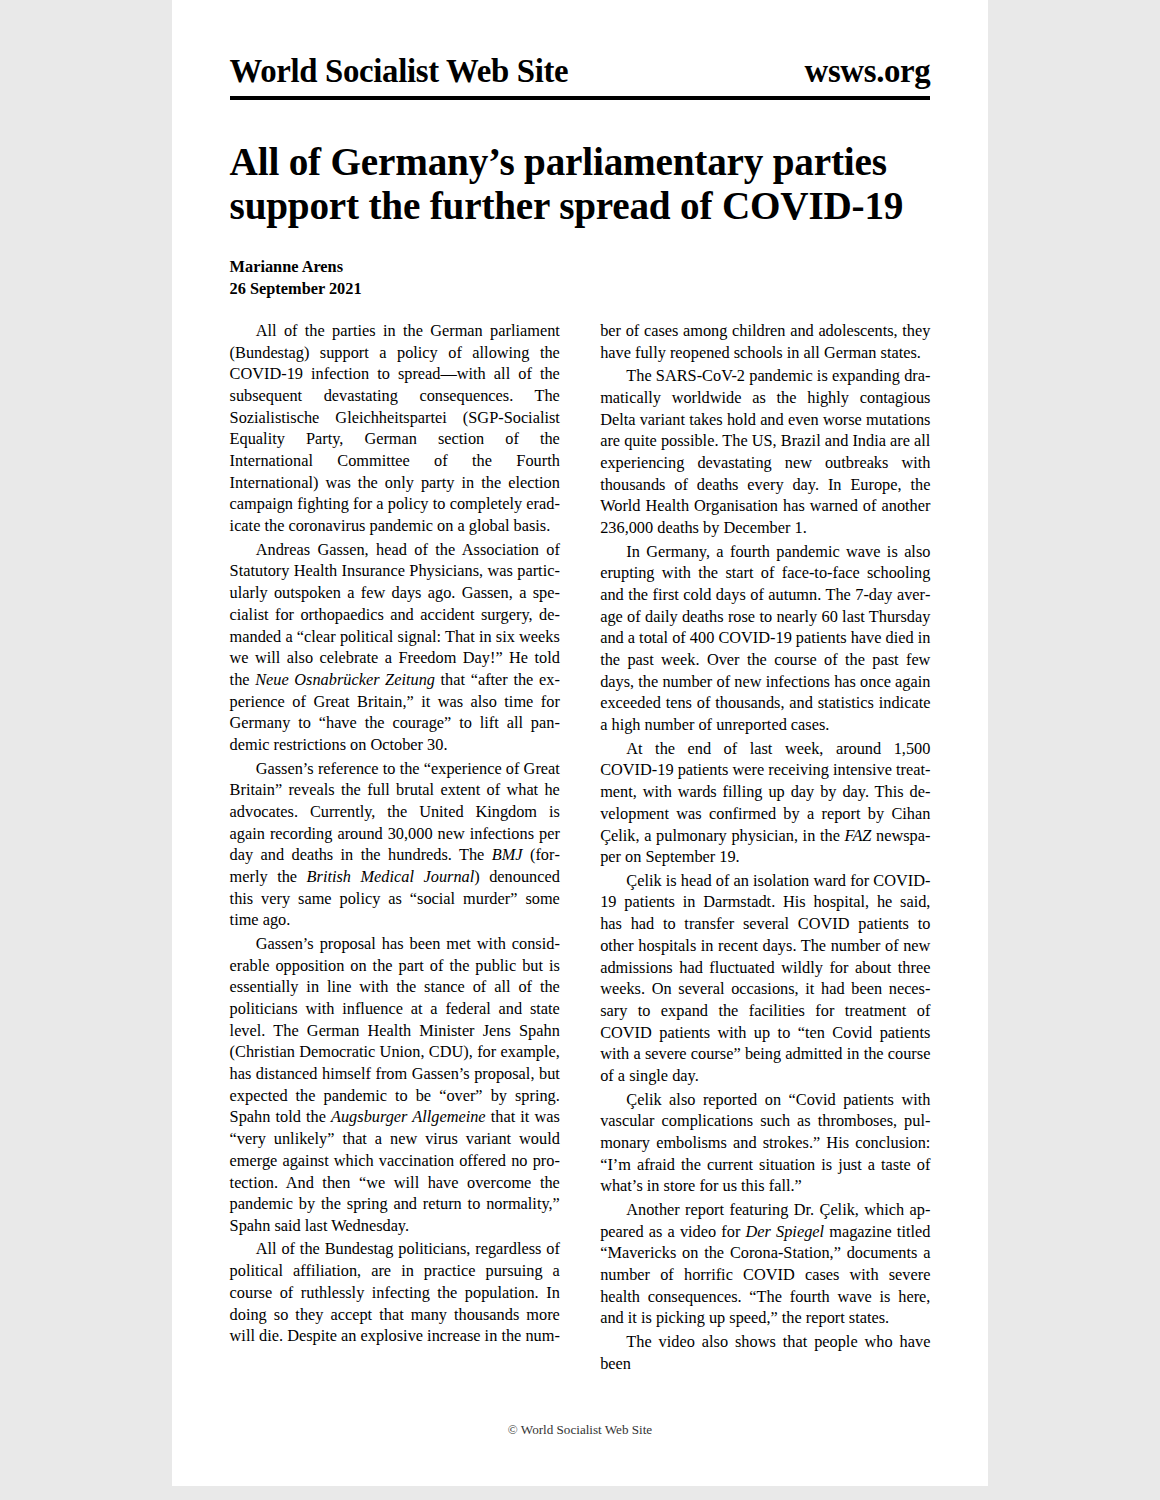World Socialist Web Site wsws.org
All of Germany’s parliamentary parties support the further spread of COVID-19
Marianne Arens 26 September 2021
All of the parties in the German parliament (Bundestag) support a policy of allowing the COVID-19 infection to spread—with all of the subsequent devastating consequences. The Sozialistische Gleichheitspartei (SGP-Socialist Equality Party, German section of the International Committee of the Fourth International) was the only party in the election campaign fighting for a policy to completely eradicate the coronavirus pandemic on a global basis.
Andreas Gassen, head of the Association of Statutory Health Insurance Physicians, was particularly outspoken a few days ago. Gassen, a specialist for orthopaedics and accident surgery, demanded a “clear political signal: That in six weeks we will also celebrate a Freedom Day!” He told the Neue Osnabrücker Zeitung that “after the experience of Great Britain,” it was also time for Germany to “have the courage” to lift all pandemic restrictions on October 30.
Gassen’s reference to the “experience of Great Britain” reveals the full brutal extent of what he advocates. Currently, the United Kingdom is again recording around 30,000 new infections per day and deaths in the hundreds. The BMJ (formerly the British Medical Journal) denounced this very same policy as “social murder” some time ago.
Gassen’s proposal has been met with considerable opposition on the part of the public but is essentially in line with the stance of all of the politicians with influence at a federal and state level. The German Health Minister Jens Spahn (Christian Democratic Union, CDU), for example, has distanced himself from Gassen’s proposal, but expected the pandemic to be “over” by spring. Spahn told the Augsburger Allgemeine that it was “very unlikely” that a new virus variant would emerge against which vaccination offered no protection. And then “we will have overcome the pandemic by the spring and return to normality,” Spahn said last Wednesday.
All of the Bundestag politicians, regardless of political affiliation, are in practice pursuing a course of ruthlessly infecting the population. In doing so they accept that many thousands more will die. Despite an explosive increase in the number of cases among children and adolescents, they have fully reopened schools in all German states.
The SARS-CoV-2 pandemic is expanding dramatically worldwide as the highly contagious Delta variant takes hold and even worse mutations are quite possible. The US, Brazil and India are all experiencing devastating new outbreaks with thousands of deaths every day. In Europe, the World Health Organisation has warned of another 236,000 deaths by December 1.
In Germany, a fourth pandemic wave is also erupting with the start of face-to-face schooling and the first cold days of autumn. The 7-day average of daily deaths rose to nearly 60 last Thursday and a total of 400 COVID-19 patients have died in the past week. Over the course of the past few days, the number of new infections has once again exceeded tens of thousands, and statistics indicate a high number of unreported cases.
At the end of last week, around 1,500 COVID-19 patients were receiving intensive treatment, with wards filling up day by day. This development was confirmed by a report by Cihan Çelik, a pulmonary physician, in the FAZ newspaper on September 19.
Çelik is head of an isolation ward for COVID-19 patients in Darmstadt. His hospital, he said, has had to transfer several COVID patients to other hospitals in recent days. The number of new admissions had fluctuated wildly for about three weeks. On several occasions, it had been necessary to expand the facilities for treatment of COVID patients with up to “ten Covid patients with a severe course” being admitted in the course of a single day.
Çelik also reported on “Covid patients with vascular complications such as thromboses, pulmonary embolisms and strokes.” His conclusion: “I’m afraid the current situation is just a taste of what’s in store for us this fall.”
Another report featuring Dr. Çelik, which appeared as a video for Der Spiegel magazine titled “Mavericks on the Corona-Station,” documents a number of horrific COVID cases with severe health consequences. “The fourth wave is here, and it is picking up speed,” the report states.
The video also shows that people who have been
© World Socialist Web Site